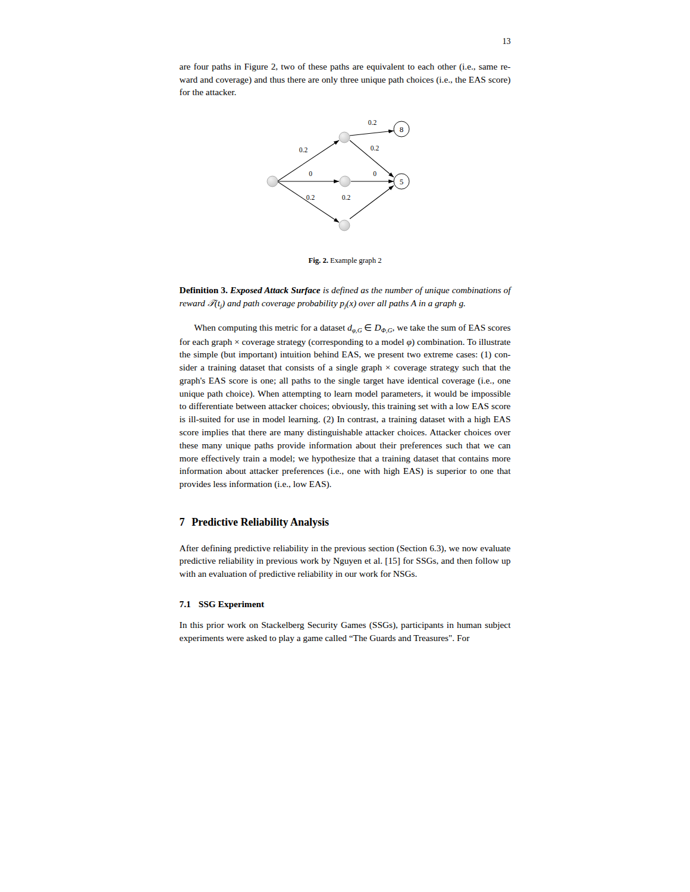13
are four paths in Figure 2, two of these paths are equivalent to each other (i.e., same reward and coverage) and thus there are only three unique path choices (i.e., the EAS score) for the attacker.
8 5 0.2 0.2 0.2 0 0 0.2 0.2
Fig. 2. Example graph 2
Definition 3. Exposed Attack Surface is defined as the number of unique combinations of reward 𝒯(tj) and path coverage probability pj(x) over all paths A in a graph g.
When computing this metric for a dataset dφ,G ∈ DΦ,G, we take the sum of EAS scores for each graph × coverage strategy (corresponding to a model φ) combination. To illustrate the simple (but important) intuition behind EAS, we present two extreme cases: (1) consider a training dataset that consists of a single graph × coverage strategy such that the graph's EAS score is one; all paths to the single target have identical coverage (i.e., one unique path choice). When attempting to learn model parameters, it would be impossible to differentiate between attacker choices; obviously, this training set with a low EAS score is ill-suited for use in model learning. (2) In contrast, a training dataset with a high EAS score implies that there are many distinguishable attacker choices. Attacker choices over these many unique paths provide information about their preferences such that we can more effectively train a model; we hypothesize that a training dataset that contains more information about attacker preferences (i.e., one with high EAS) is superior to one that provides less information (i.e., low EAS).
7 Predictive Reliability Analysis
After defining predictive reliability in the previous section (Section 6.3), we now evaluate predictive reliability in previous work by Nguyen et al. [15] for SSGs, and then follow up with an evaluation of predictive reliability in our work for NSGs.
7.1 SSG Experiment
In this prior work on Stackelberg Security Games (SSGs), participants in human subject experiments were asked to play a game called “The Guards and Treasures". For